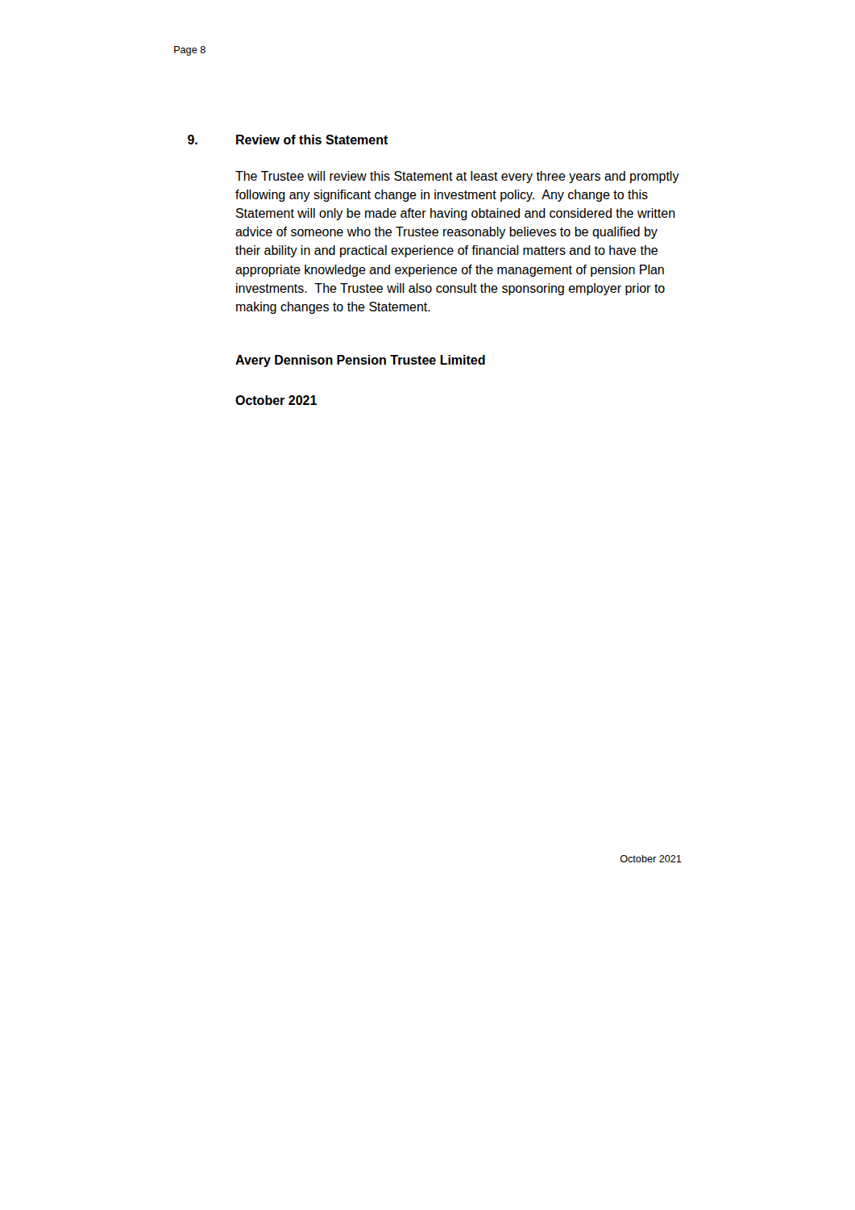Page 8
9.
Review of this Statement
The Trustee will review this Statement at least every three years and promptly following any significant change in investment policy. Any change to this Statement will only be made after having obtained and considered the written advice of someone who the Trustee reasonably believes to be qualified by their ability in and practical experience of financial matters and to have the appropriate knowledge and experience of the management of pension Plan investments. The Trustee will also consult the sponsoring employer prior to making changes to the Statement.
Avery Dennison Pension Trustee Limited
October 2021
October 2021